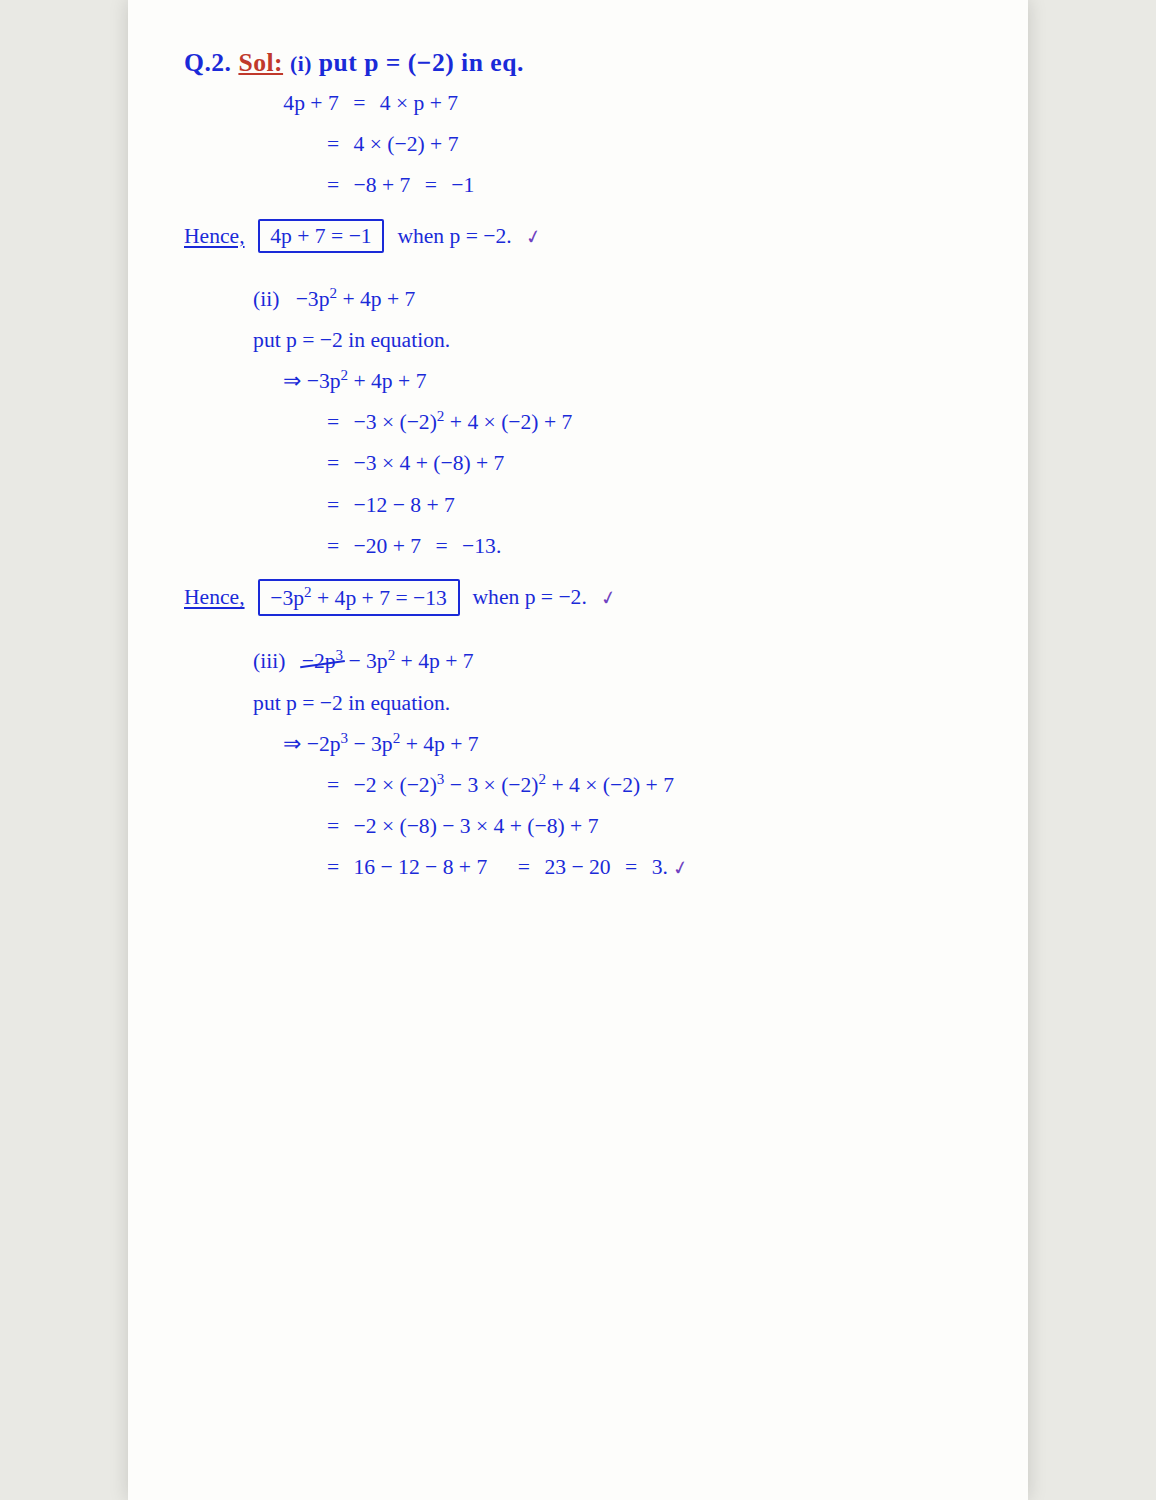Q.2. Sol: (i) put p = (−2) in eq.
4p + 7 = 4 × p + 7
= 4 × (−2) + 7
= −8 + 7 = −1
Hence, 4p + 7 = −1 when p = −2. ✓
(ii) −3p2 + 4p + 7
put p = −2 in equation.
⇒ −3p2 + 4p + 7
= −3 × (−2)2 + 4 × (−2) + 7
= −3 × 4 + (−8) + 7
= −12 − 8 + 7
= −20 + 7 = −13.
Hence, −3p2 + 4p + 7 = −13 when p = −2. ✓
(iii) −2p3 − 3p2 + 4p + 7
put p = −2 in equation.
⇒ −2p3 − 3p2 + 4p + 7
= −2 × (−2)3 − 3 × (−2)2 + 4 × (−2) + 7
= −2 × (−8) − 3 × 4 + (−8) + 7
= 16 − 12 − 8 + 7 = 23 − 20 = 3. ✓